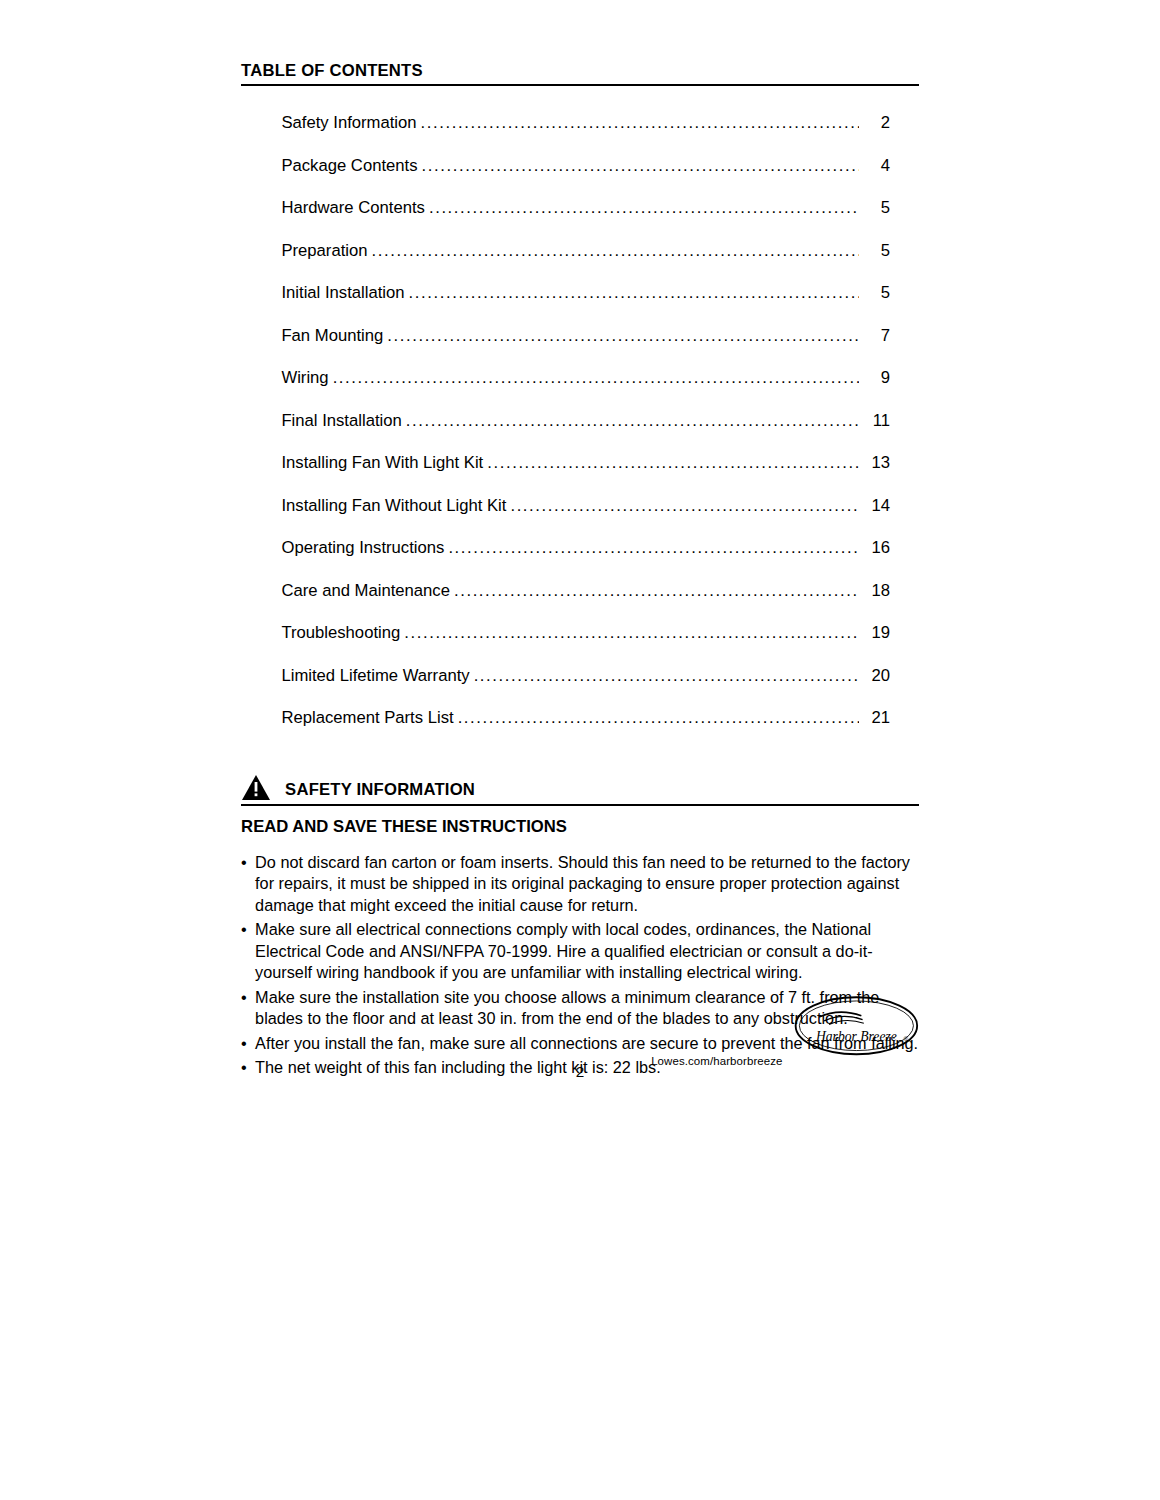TABLE OF CONTENTS
Safety Information.................................................................................................................. 2
Package Contents.................................................................................................................. 4
Hardware Contents.................................................................................................................. 5
Preparation.................................................................................................................. 5
Initial Installation.................................................................................................................. 5
Fan Mounting.................................................................................................................. 7
Wiring.................................................................................................................. 9
Final Installation.................................................................................................................. 11
Installing Fan With Light Kit.................................................................................................................. 13
Installing Fan Without Light Kit.................................................................................................................. 14
Operating Instructions.................................................................................................................. 16
Care and Maintenance.................................................................................................................. 18
Troubleshooting.................................................................................................................. 19
Limited Lifetime Warranty.................................................................................................................. 20
Replacement Parts List.................................................................................................................. 21
SAFETY INFORMATION
READ AND SAVE THESE INSTRUCTIONS
Do not discard fan carton or foam inserts. Should this fan need to be returned to the factory for repairs, it must be shipped in its original packaging to ensure proper protection against damage that might exceed the initial cause for return.
Make sure all electrical connections comply with local codes, ordinances, the National Electrical Code and ANSI/NFPA 70-1999. Hire a qualified electrician or consult a do-it-yourself wiring handbook if you are unfamiliar with installing electrical wiring.
Make sure the installation site you choose allows a minimum clearance of 7 ft. from the blades to the floor and at least 30 in. from the end of the blades to any obstruction.
After you install the fan, make sure all connections are secure to prevent the fan from falling.
The net weight of this fan including the light kit is: 22 lbs.
Harbor Breeze ®
Lowes.com/harborbreeze
2